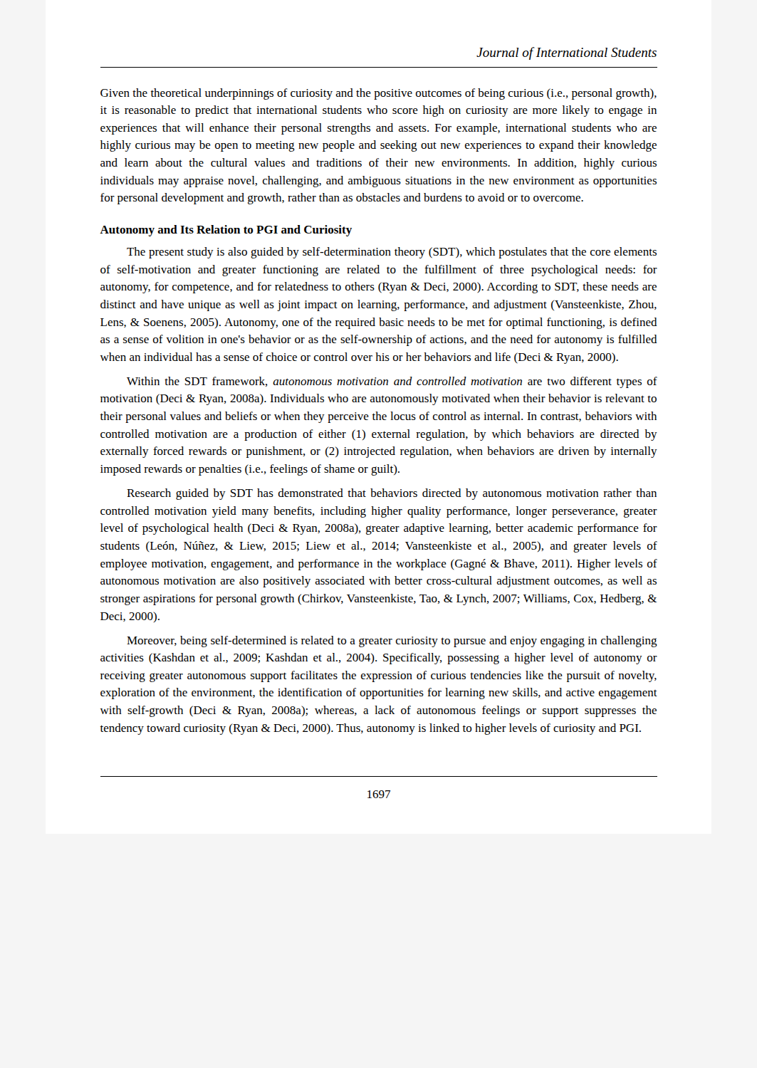Journal of International Students
Given the theoretical underpinnings of curiosity and the positive outcomes of being curious (i.e., personal growth), it is reasonable to predict that international students who score high on curiosity are more likely to engage in experiences that will enhance their personal strengths and assets. For example, international students who are highly curious may be open to meeting new people and seeking out new experiences to expand their knowledge and learn about the cultural values and traditions of their new environments. In addition, highly curious individuals may appraise novel, challenging, and ambiguous situations in the new environment as opportunities for personal development and growth, rather than as obstacles and burdens to avoid or to overcome.
Autonomy and Its Relation to PGI and Curiosity
The present study is also guided by self-determination theory (SDT), which postulates that the core elements of self-motivation and greater functioning are related to the fulfillment of three psychological needs: for autonomy, for competence, and for relatedness to others (Ryan & Deci, 2000). According to SDT, these needs are distinct and have unique as well as joint impact on learning, performance, and adjustment (Vansteenkiste, Zhou, Lens, & Soenens, 2005). Autonomy, one of the required basic needs to be met for optimal functioning, is defined as a sense of volition in one's behavior or as the self-ownership of actions, and the need for autonomy is fulfilled when an individual has a sense of choice or control over his or her behaviors and life (Deci & Ryan, 2000).
Within the SDT framework, autonomous motivation and controlled motivation are two different types of motivation (Deci & Ryan, 2008a). Individuals who are autonomously motivated when their behavior is relevant to their personal values and beliefs or when they perceive the locus of control as internal. In contrast, behaviors with controlled motivation are a production of either (1) external regulation, by which behaviors are directed by externally forced rewards or punishment, or (2) introjected regulation, when behaviors are driven by internally imposed rewards or penalties (i.e., feelings of shame or guilt).
Research guided by SDT has demonstrated that behaviors directed by autonomous motivation rather than controlled motivation yield many benefits, including higher quality performance, longer perseverance, greater level of psychological health (Deci & Ryan, 2008a), greater adaptive learning, better academic performance for students (León, Núñez, & Liew, 2015; Liew et al., 2014; Vansteenkiste et al., 2005), and greater levels of employee motivation, engagement, and performance in the workplace (Gagné & Bhave, 2011). Higher levels of autonomous motivation are also positively associated with better cross-cultural adjustment outcomes, as well as stronger aspirations for personal growth (Chirkov, Vansteenkiste, Tao, & Lynch, 2007; Williams, Cox, Hedberg, & Deci, 2000).
Moreover, being self-determined is related to a greater curiosity to pursue and enjoy engaging in challenging activities (Kashdan et al., 2009; Kashdan et al., 2004). Specifically, possessing a higher level of autonomy or receiving greater autonomous support facilitates the expression of curious tendencies like the pursuit of novelty, exploration of the environment, the identification of opportunities for learning new skills, and active engagement with self-growth (Deci & Ryan, 2008a); whereas, a lack of autonomous feelings or support suppresses the tendency toward curiosity (Ryan & Deci, 2000). Thus, autonomy is linked to higher levels of curiosity and PGI.
1697